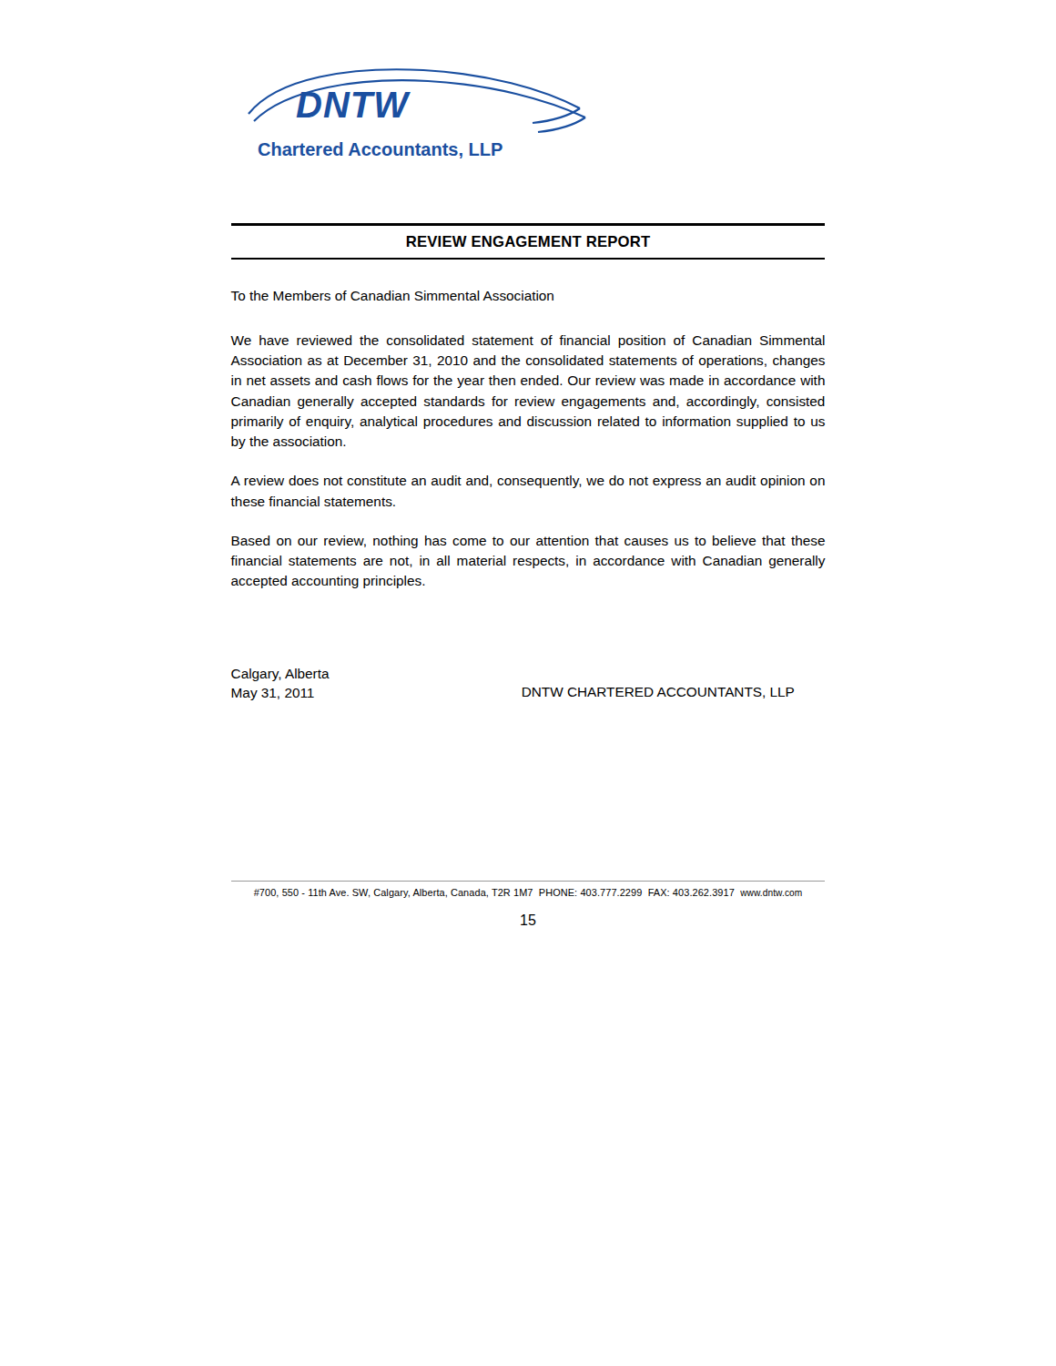DNTW Chartered Accountants, LLP
REVIEW ENGAGEMENT REPORT
To the Members of Canadian Simmental Association
We have reviewed the consolidated statement of financial position of Canadian Simmental Association as at December 31, 2010 and the consolidated statements of operations, changes in net assets and cash flows for the year then ended. Our review was made in accordance with Canadian generally accepted standards for review engagements and, accordingly, consisted primarily of enquiry, analytical procedures and discussion related to information supplied to us by the association.
A review does not constitute an audit and, consequently, we do not express an audit opinion on these financial statements.
Based on our review, nothing has come to our attention that causes us to believe that these financial statements are not, in all material respects, in accordance with Canadian generally accepted accounting principles.
Calgary, Alberta
May 31, 2011
DNTW CHARTERED ACCOUNTANTS, LLP
#700, 550 - 11th Ave. SW, Calgary, Alberta, Canada, T2R 1M7 PHONE: 403.777.2299 FAX: 403.262.3917 www.dntw.com
15